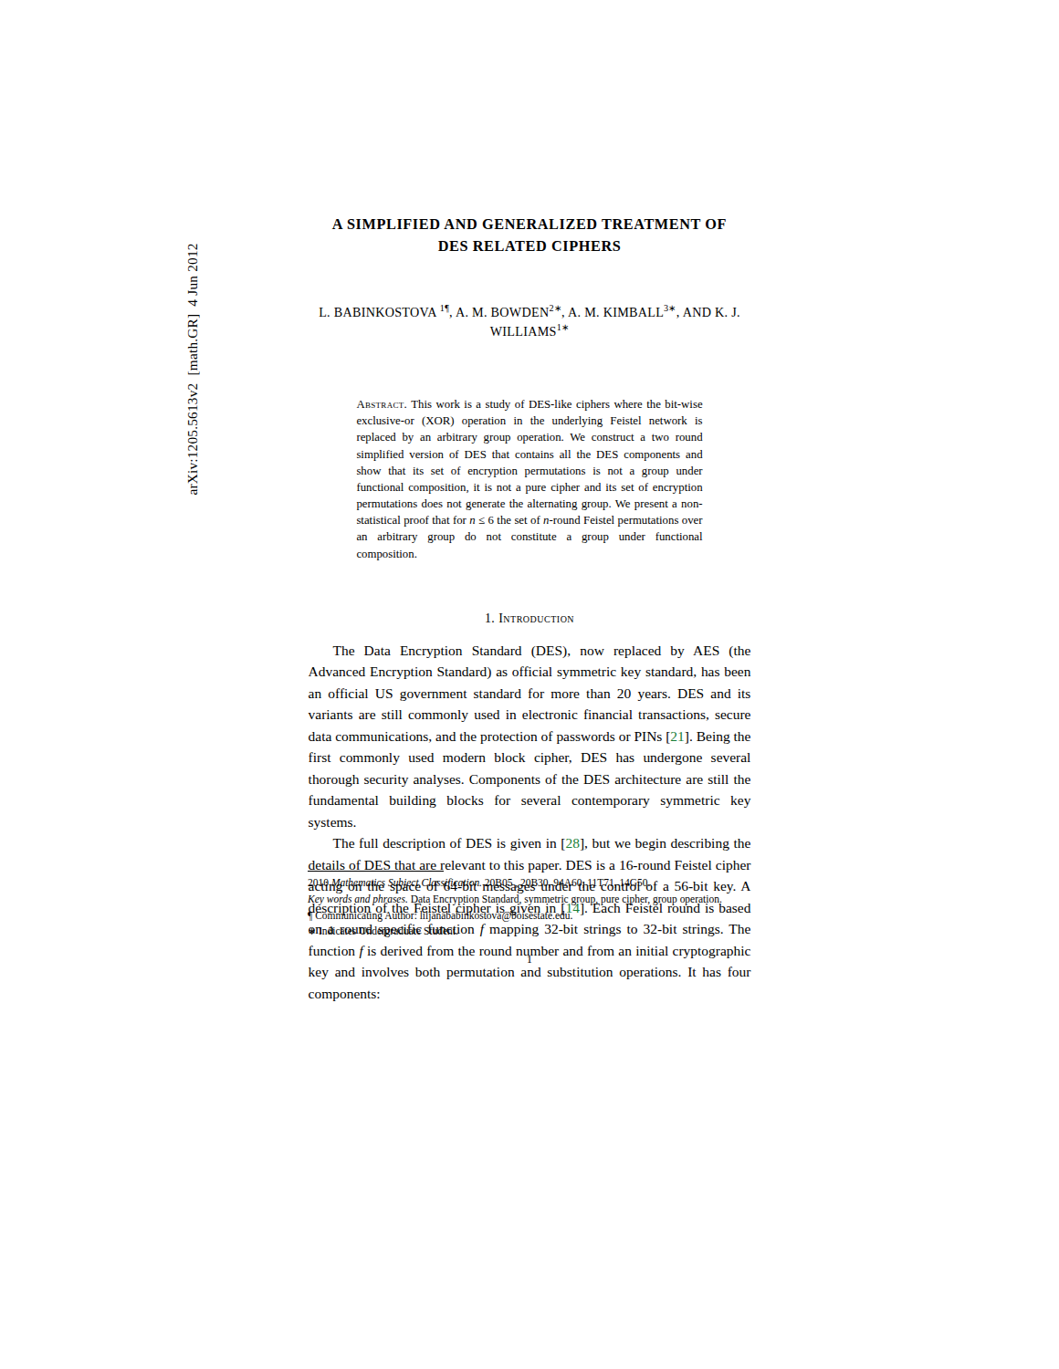arXiv:1205.5613v2 [math.GR] 4 Jun 2012
A Simplified and Generalized Treatment of
DES Related Ciphers
L. Babinkostova 1¶, A. M. Bowden2∗, A. M. Kimball3∗, and K. J.
Williams1∗
Abstract. This work is a study of DES-like ciphers where the bit-wise exclusive-or (XOR) operation in the underlying Feistel network is replaced by an arbitrary group operation. We construct a two round simplified version of DES that contains all the DES components and show that its set of encryption permutations is not a group under functional composition, it is not a pure cipher and its set of encryption permutations does not generate the alternating group. We present a non-statistical proof that for n ≤ 6 the set of n-round Feistel permutations over an arbitrary group do not constitute a group under functional composition.
1. Introduction
The Data Encryption Standard (DES), now replaced by AES (the Advanced Encryption Standard) as official symmetric key standard, has been an official US government standard for more than 20 years. DES and its variants are still commonly used in electronic financial transactions, secure data communications, and the protection of passwords or PINs [21]. Being the first commonly used modern block cipher, DES has undergone several thorough security analyses. Components of the DES architecture are still the fundamental building blocks for several contemporary symmetric key systems.
The full description of DES is given in [28], but we begin describing the details of DES that are relevant to this paper. DES is a 16-round Feistel cipher acting on the space of 64-bit messages under the control of a 56-bit key. A description of the Feistel cipher is given in [14]. Each Feistel round is based on a round specific function f mapping 32-bit strings to 32-bit strings. The function f is derived from the round number and from an initial cryptographic key and involves both permutation and substitution operations. It has four components:
2010 Mathematics Subject Classification. 20B05 , 20B30, 94A60, 11T71, 14G50.
Key words and phrases. Data Encryption Standard, symmetric group, pure cipher, group operation.
¶ Communicating Author: liljanababinkostova@boisestate.edu.
∗ Indicates Undergraduate Student.
1